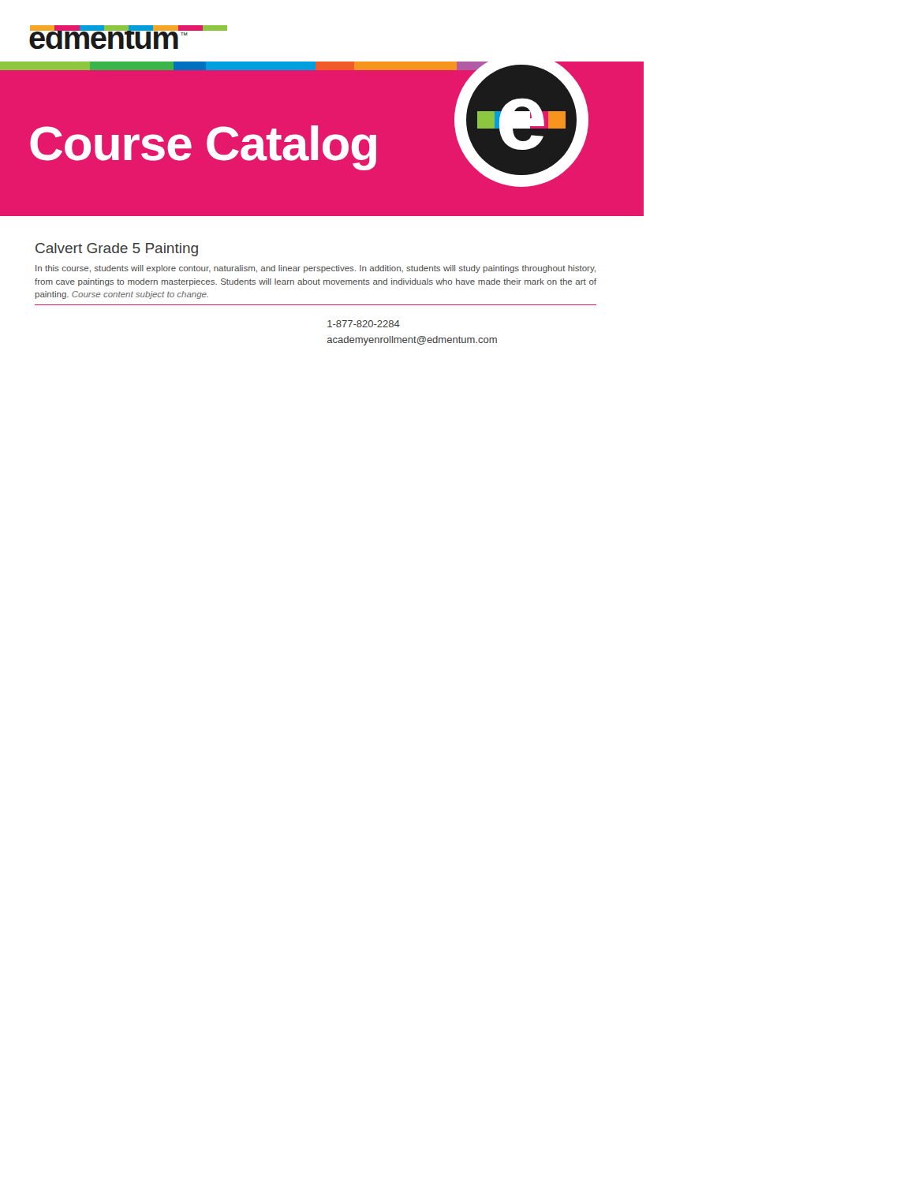edmentum™
Course Catalog
e
Calvert Grade 5 Painting
In this course, students will explore contour, naturalism, and linear perspectives. In addition, students will study paintings throughout history, from cave paintings to modern masterpieces. Students will learn about movements and individuals who have made their mark on the art of painting. Course content subject to change.
1-877-820-2284
academyenrollment@edmentum.com